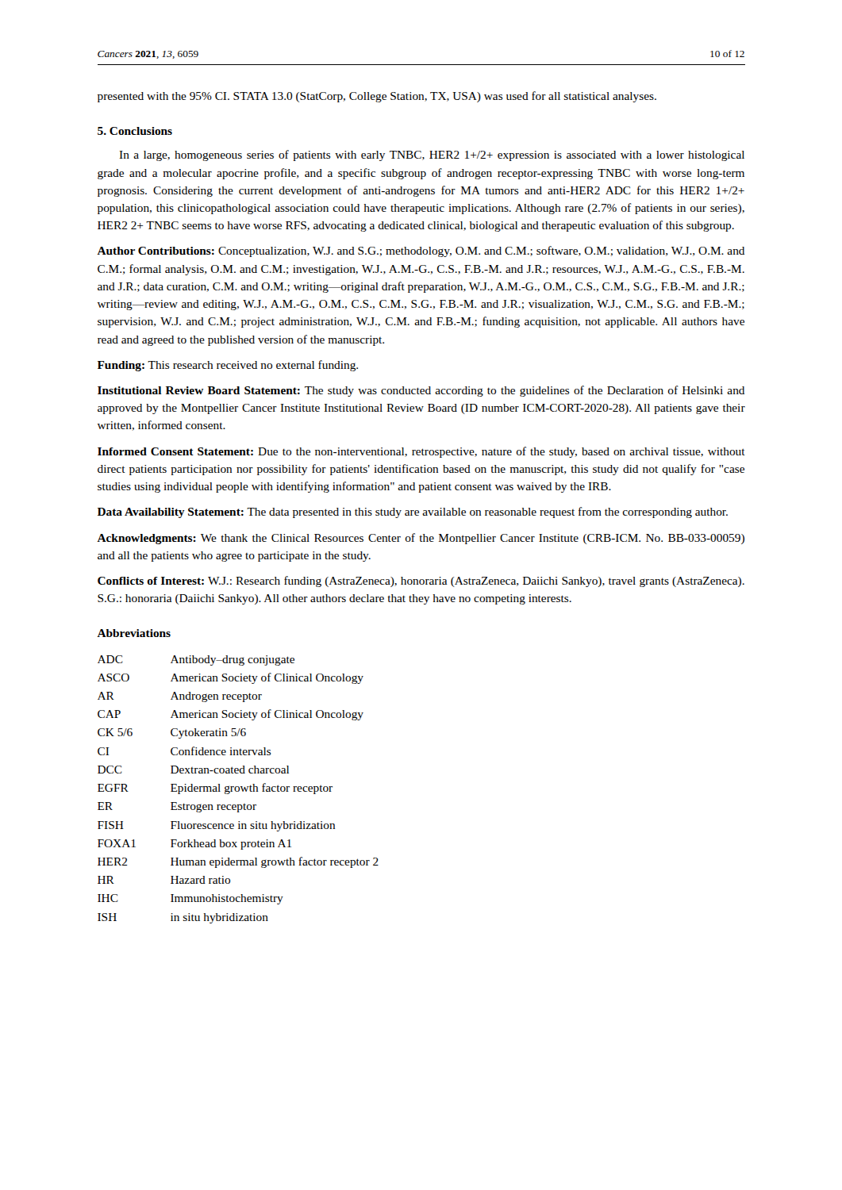Cancers 2021, 13, 6059
10 of 12
presented with the 95% CI. STATA 13.0 (StatCorp, College Station, TX, USA) was used for all statistical analyses.
5. Conclusions
In a large, homogeneous series of patients with early TNBC, HER2 1+/2+ expression is associated with a lower histological grade and a molecular apocrine profile, and a specific subgroup of androgen receptor-expressing TNBC with worse long-term prognosis. Considering the current development of anti-androgens for MA tumors and anti-HER2 ADC for this HER2 1+/2+ population, this clinicopathological association could have therapeutic implications. Although rare (2.7% of patients in our series), HER2 2+ TNBC seems to have worse RFS, advocating a dedicated clinical, biological and therapeutic evaluation of this subgroup.
Author Contributions: Conceptualization, W.J. and S.G.; methodology, O.M. and C.M.; software, O.M.; validation, W.J., O.M. and C.M.; formal analysis, O.M. and C.M.; investigation, W.J., A.M.-G., C.S., F.B.-M. and J.R.; resources, W.J., A.M.-G., C.S., F.B.-M. and J.R.; data curation, C.M. and O.M.; writing—original draft preparation, W.J., A.M.-G., O.M., C.S., C.M., S.G., F.B.-M. and J.R.; writing—review and editing, W.J., A.M.-G., O.M., C.S., C.M., S.G., F.B.-M. and J.R.; visualization, W.J., C.M., S.G. and F.B.-M.; supervision, W.J. and C.M.; project administration, W.J., C.M. and F.B.-M.; funding acquisition, not applicable. All authors have read and agreed to the published version of the manuscript.
Funding: This research received no external funding.
Institutional Review Board Statement: The study was conducted according to the guidelines of the Declaration of Helsinki and approved by the Montpellier Cancer Institute Institutional Review Board (ID number ICM-CORT-2020-28). All patients gave their written, informed consent.
Informed Consent Statement: Due to the non-interventional, retrospective, nature of the study, based on archival tissue, without direct patients participation nor possibility for patients' identification based on the manuscript, this study did not qualify for "case studies using individual people with identifying information" and patient consent was waived by the IRB.
Data Availability Statement: The data presented in this study are available on reasonable request from the corresponding author.
Acknowledgments: We thank the Clinical Resources Center of the Montpellier Cancer Institute (CRB-ICM. No. BB-033-00059) and all the patients who agree to participate in the study.
Conflicts of Interest: W.J.: Research funding (AstraZeneca), honoraria (AstraZeneca, Daiichi Sankyo), travel grants (AstraZeneca). S.G.: honoraria (Daiichi Sankyo). All other authors declare that they have no competing interests.
Abbreviations
| ADC | Antibody–drug conjugate |
| ASCO | American Society of Clinical Oncology |
| AR | Androgen receptor |
| CAP | American Society of Clinical Oncology |
| CK 5/6 | Cytokeratin 5/6 |
| CI | Confidence intervals |
| DCC | Dextran-coated charcoal |
| EGFR | Epidermal growth factor receptor |
| ER | Estrogen receptor |
| FISH | Fluorescence in situ hybridization |
| FOXA1 | Forkhead box protein A1 |
| HER2 | Human epidermal growth factor receptor 2 |
| HR | Hazard ratio |
| IHC | Immunohistochemistry |
| ISH | in situ hybridization |